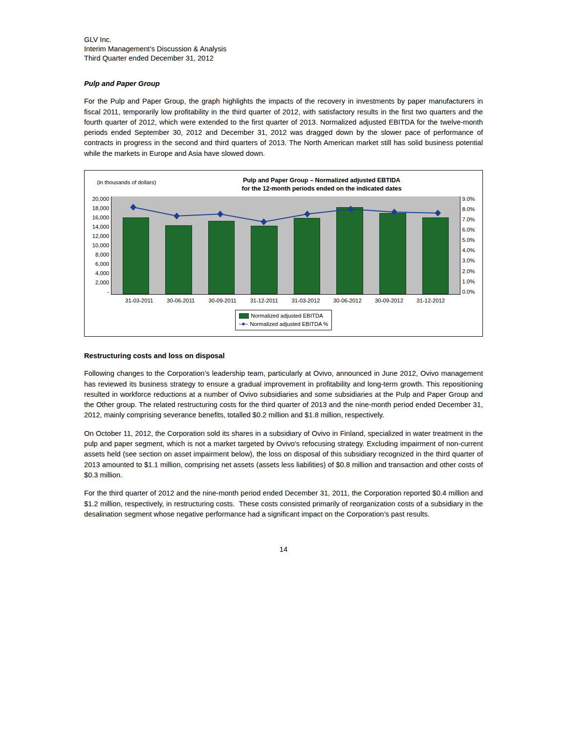GLV Inc.
Interim Management’s Discussion & Analysis
Third Quarter ended December 31, 2012
Pulp and Paper Group
For the Pulp and Paper Group, the graph highlights the impacts of the recovery in investments by paper manufacturers in fiscal 2011, temporarily low profitability in the third quarter of 2012, with satisfactory results in the first two quarters and the fourth quarter of 2012, which were extended to the first quarter of 2013. Normalized adjusted EBITDA for the twelve-month periods ended September 30, 2012 and December 31, 2012 was dragged down by the slower pace of performance of contracts in progress in the second and third quarters of 2013. The North American market still has solid business potential while the markets in Europe and Asia have slowed down.
(in thousands of dollars)
Pulp and Paper Group – Normalized adjusted EBTIDA
for the 12-month periods ended on the indicated dates
20,000 18,000 16,000 14,000 12,000 10,000 8,000 6,000 4,000 2,000 -
9.0% 8.0% 7.0% 6.0% 5.0% 4.0% 3.0% 2.0% 1.0% 0.0%
31-03-2011 30-06-2011 30-09-2011 31-12-2011 31-03-2012 30-06-2012 30-09-2012 31-12-2012
Normalized adjusted EBITDA
Normalized adjusted EBITDA %
Restructuring costs and loss on disposal
Following changes to the Corporation’s leadership team, particularly at Ovivo, announced in June 2012, Ovivo management has reviewed its business strategy to ensure a gradual improvement in profitability and long-term growth. This repositioning resulted in workforce reductions at a number of Ovivo subsidiaries and some subsidiaries at the Pulp and Paper Group and the Other group. The related restructuring costs for the third quarter of 2013 and the nine-month period ended December 31, 2012, mainly comprising severance benefits, totalled $0.2 million and $1.8 million, respectively.
On October 11, 2012, the Corporation sold its shares in a subsidiary of Ovivo in Finland, specialized in water treatment in the pulp and paper segment, which is not a market targeted by Ovivo's refocusing strategy. Excluding impairment of non-current assets held (see section on asset impairment below), the loss on disposal of this subsidiary recognized in the third quarter of 2013 amounted to $1.1 million, comprising net assets (assets less liabilities) of $0.8 million and transaction and other costs of $0.3 million.
For the third quarter of 2012 and the nine-month period ended December 31, 2011, the Corporation reported $0.4 million and $1.2 million, respectively, in restructuring costs. These costs consisted primarily of reorganization costs of a subsidiary in the desalination segment whose negative performance had a significant impact on the Corporation’s past results.
14